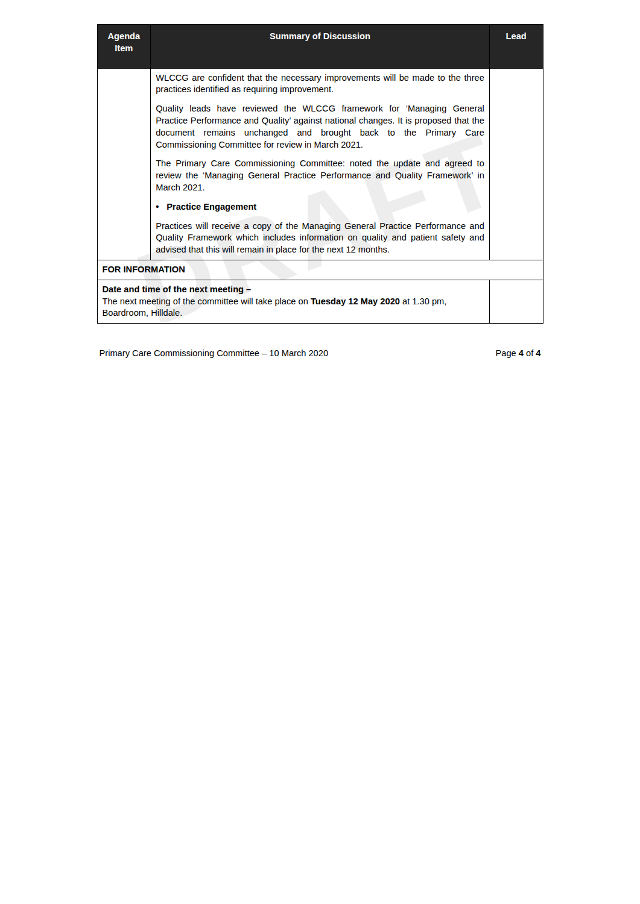DRAFT
| Agenda Item | Summary of Discussion | Lead |
| --- | --- | --- |
| | WLCCG are confident that the necessary improvements will be made to the three practices identified as requiring improvement. Quality leads have reviewed the WLCCG framework for ‘Managing General Practice Performance and Quality’ against national changes. It is proposed that the document remains unchanged and brought back to the Primary Care Commissioning Committee for review in March 2021. The Primary Care Commissioning Committee: noted the update and agreed to review the ‘Managing General Practice Performance and Quality Framework’ in March 2021. Practice Engagement Practices will receive a copy of the Managing General Practice Performance and Quality Framework which includes information on quality and patient safety and advised that this will remain in place for the next 12 months. | |
| FOR INFORMATION |
| Date and time of the next meeting – The next meeting of the committee will take place on Tuesday 12 May 2020 at 1.30 pm, Boardroom, Hilldale. | |
Primary Care Commissioning Committee – 10 March 2020
Page 4 of 4